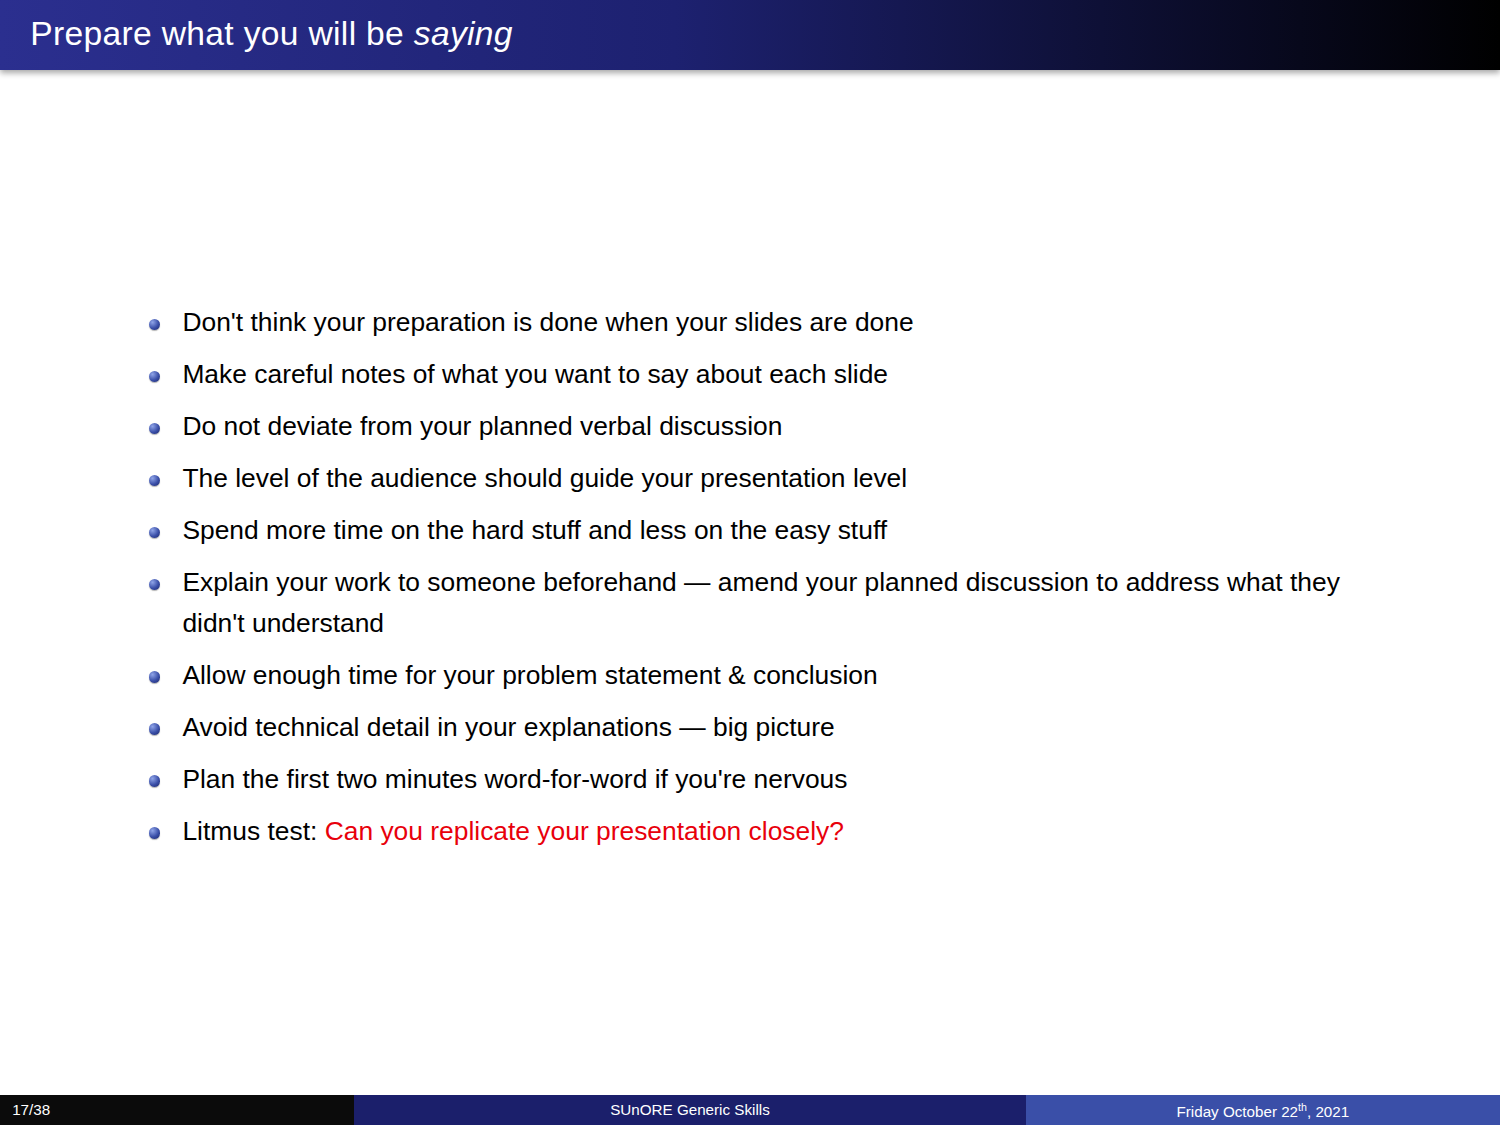Prepare what you will be saying
Don't think your preparation is done when your slides are done
Make careful notes of what you want to say about each slide
Do not deviate from your planned verbal discussion
The level of the audience should guide your presentation level
Spend more time on the hard stuff and less on the easy stuff
Explain your work to someone beforehand — amend your planned discussion to address what they didn't understand
Allow enough time for your problem statement & conclusion
Avoid technical detail in your explanations — big picture
Plan the first two minutes word-for-word if you're nervous
Litmus test: Can you replicate your presentation closely?
17/38
SUnORE Generic Skills
Friday October 22th, 2021